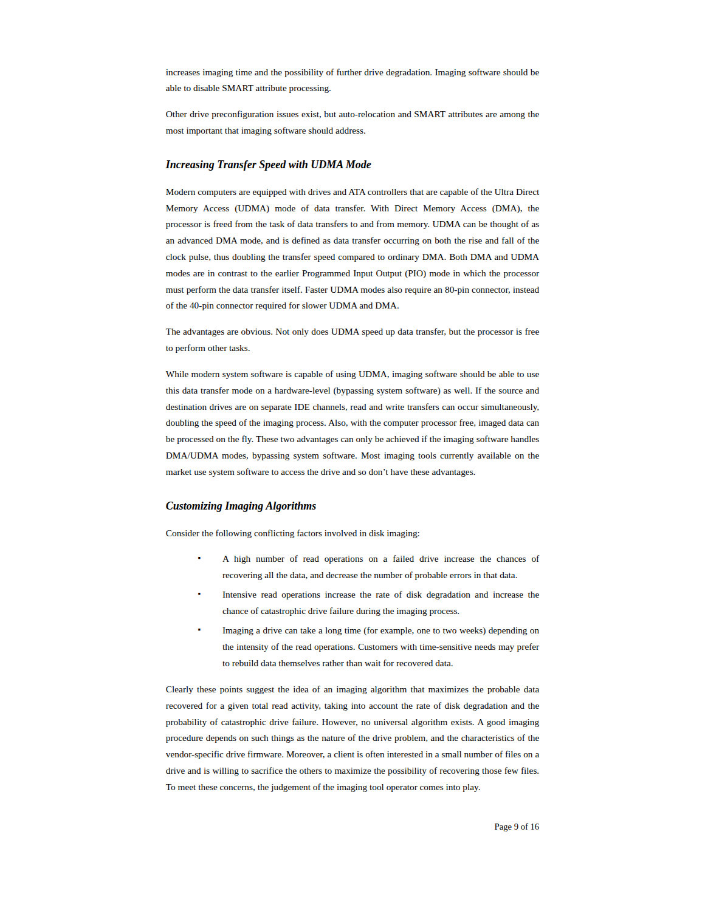increases imaging time and the possibility of further drive degradation. Imaging software should be able to disable SMART attribute processing.
Other drive preconfiguration issues exist, but auto-relocation and SMART attributes are among the most important that imaging software should address.
Increasing Transfer Speed with UDMA Mode
Modern computers are equipped with drives and ATA controllers that are capable of the Ultra Direct Memory Access (UDMA) mode of data transfer. With Direct Memory Access (DMA), the processor is freed from the task of data transfers to and from memory. UDMA can be thought of as an advanced DMA mode, and is defined as data transfer occurring on both the rise and fall of the clock pulse, thus doubling the transfer speed compared to ordinary DMA. Both DMA and UDMA modes are in contrast to the earlier Programmed Input Output (PIO) mode in which the processor must perform the data transfer itself. Faster UDMA modes also require an 80-pin connector, instead of the 40-pin connector required for slower UDMA and DMA.
The advantages are obvious. Not only does UDMA speed up data transfer, but the processor is free to perform other tasks.
While modern system software is capable of using UDMA, imaging software should be able to use this data transfer mode on a hardware-level (bypassing system software) as well. If the source and destination drives are on separate IDE channels, read and write transfers can occur simultaneously, doubling the speed of the imaging process. Also, with the computer processor free, imaged data can be processed on the fly. These two advantages can only be achieved if the imaging software handles DMA/UDMA modes, bypassing system software. Most imaging tools currently available on the market use system software to access the drive and so don’t have these advantages.
Customizing Imaging Algorithms
Consider the following conflicting factors involved in disk imaging:
A high number of read operations on a failed drive increase the chances of recovering all the data, and decrease the number of probable errors in that data.
Intensive read operations increase the rate of disk degradation and increase the chance of catastrophic drive failure during the imaging process.
Imaging a drive can take a long time (for example, one to two weeks) depending on the intensity of the read operations. Customers with time-sensitive needs may prefer to rebuild data themselves rather than wait for recovered data.
Clearly these points suggest the idea of an imaging algorithm that maximizes the probable data recovered for a given total read activity, taking into account the rate of disk degradation and the probability of catastrophic drive failure. However, no universal algorithm exists. A good imaging procedure depends on such things as the nature of the drive problem, and the characteristics of the vendor-specific drive firmware. Moreover, a client is often interested in a small number of files on a drive and is willing to sacrifice the others to maximize the possibility of recovering those few files. To meet these concerns, the judgement of the imaging tool operator comes into play.
Page 9 of 16